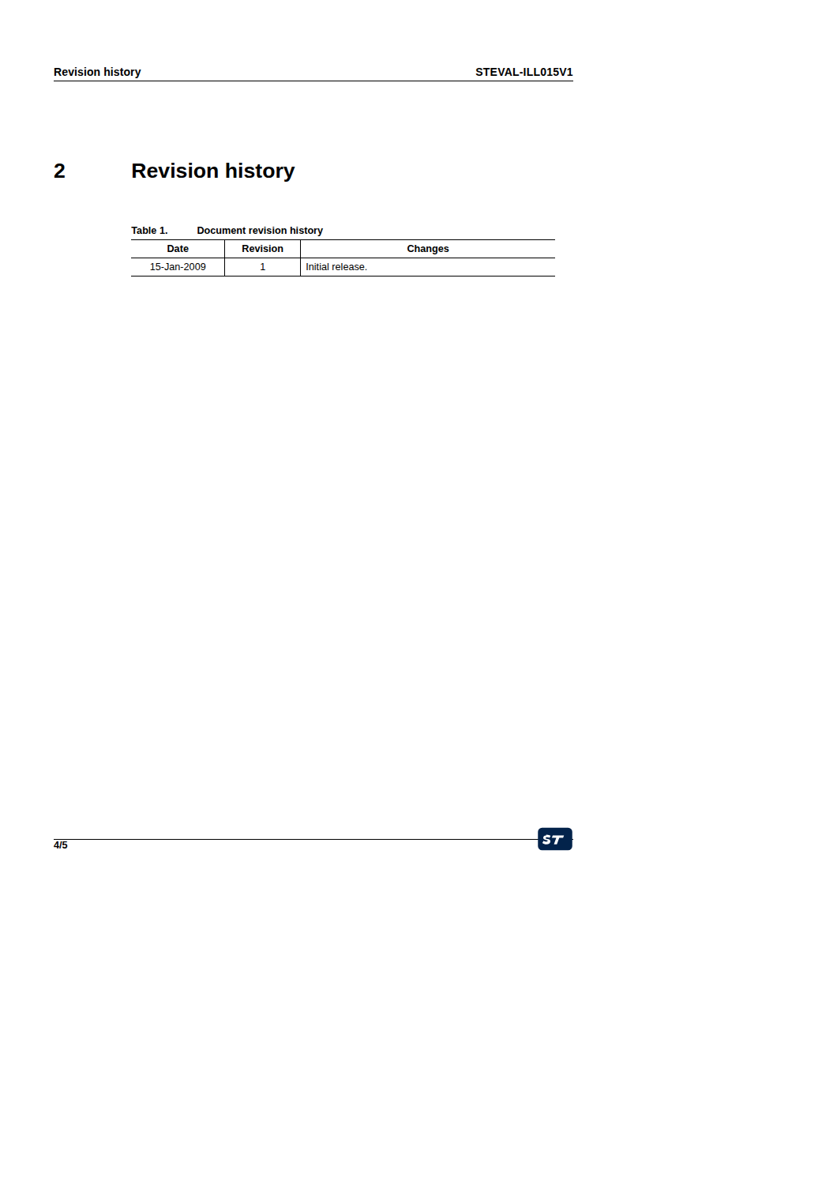Revision history
STEVAL-ILL015V1
2
Revision history
Table 1. Document revision history
| Date | Revision | Changes |
| --- | --- | --- |
| 15-Jan-2009 | 1 | Initial release. |
4/5